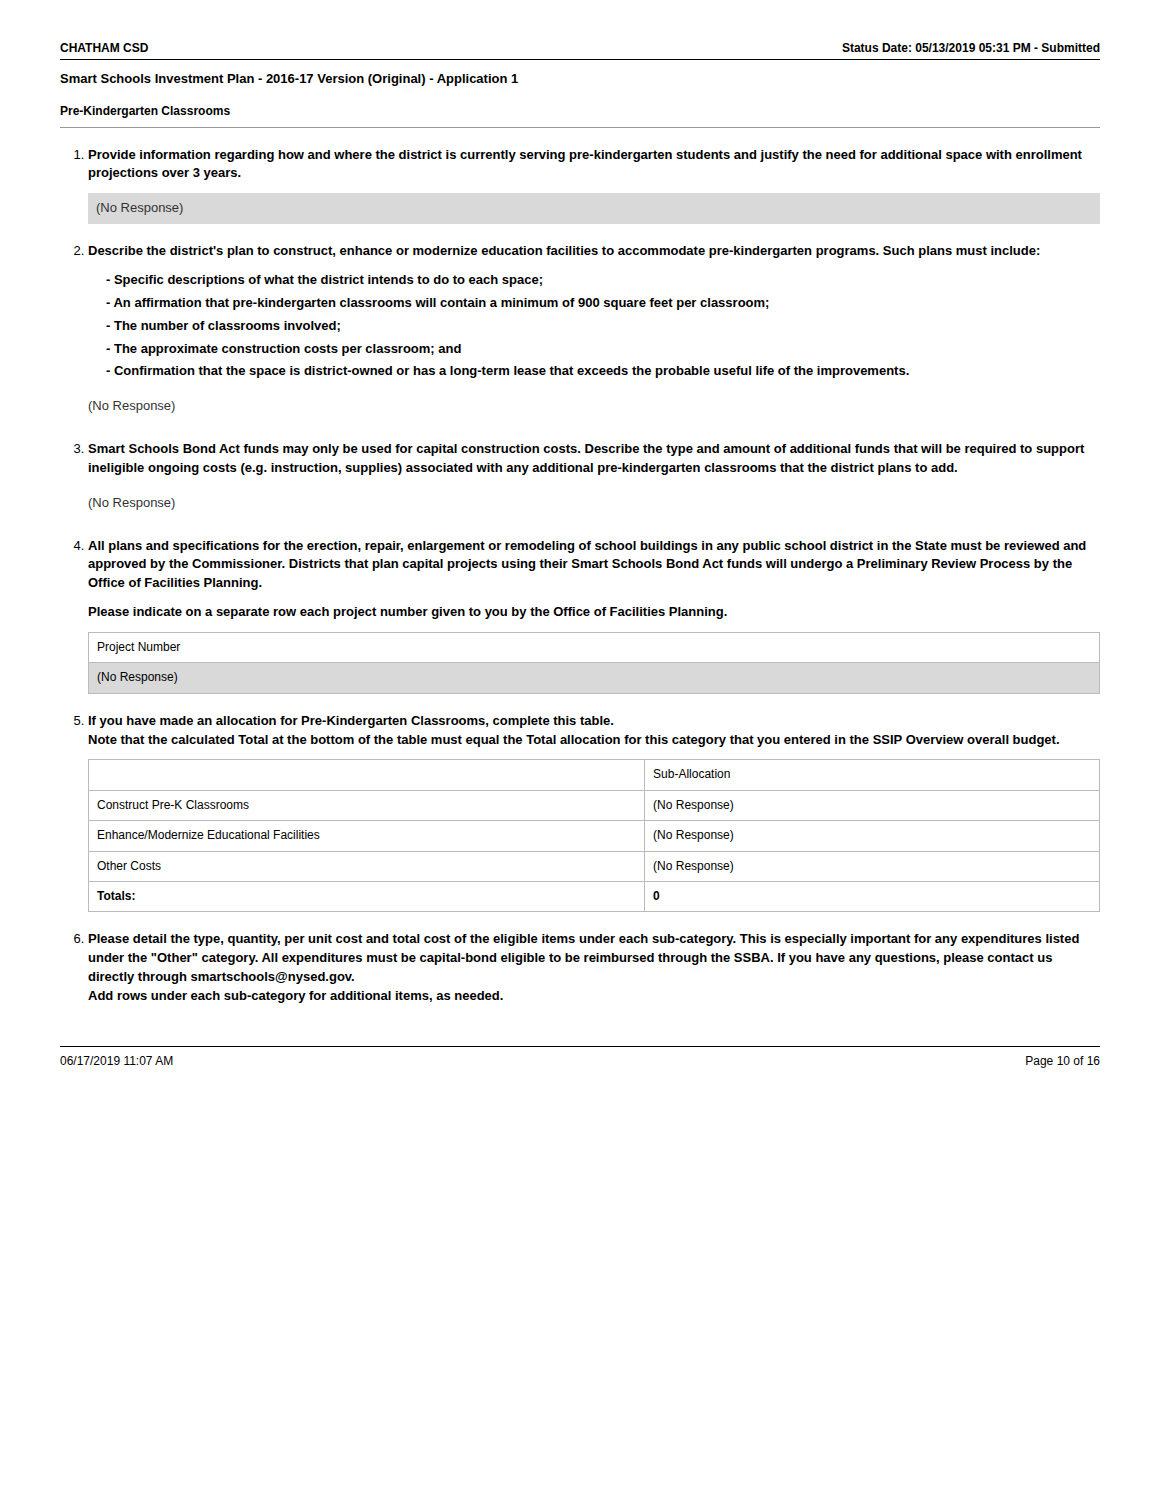CHATHAM CSD Status Date: 05/13/2019 05:31 PM - Submitted
Smart Schools Investment Plan - 2016-17 Version (Original) - Application 1
Pre-Kindergarten Classrooms
Provide information regarding how and where the district is currently serving pre-kindergarten students and justify the need for additional space with enrollment projections over 3 years.
(No Response)
Describe the district's plan to construct, enhance or modernize education facilities to accommodate pre-kindergarten programs. Such plans must include:
- Specific descriptions of what the district intends to do to each space;
- An affirmation that pre-kindergarten classrooms will contain a minimum of 900 square feet per classroom;
- The number of classrooms involved;
- The approximate construction costs per classroom; and
- Confirmation that the space is district-owned or has a long-term lease that exceeds the probable useful life of the improvements.
(No Response)
Smart Schools Bond Act funds may only be used for capital construction costs. Describe the type and amount of additional funds that will be required to support ineligible ongoing costs (e.g. instruction, supplies) associated with any additional pre-kindergarten classrooms that the district plans to add.
(No Response)
All plans and specifications for the erection, repair, enlargement or remodeling of school buildings in any public school district in the State must be reviewed and approved by the Commissioner. Districts that plan capital projects using their Smart Schools Bond Act funds will undergo a Preliminary Review Process by the Office of Facilities Planning.
Please indicate on a separate row each project number given to you by the Office of Facilities Planning.
| Project Number |
| --- |
| (No Response) |
If you have made an allocation for Pre-Kindergarten Classrooms, complete this table.
Note that the calculated Total at the bottom of the table must equal the Total allocation for this category that you entered in the SSIP Overview overall budget.
| | Sub-Allocation |
| Construct Pre-K Classrooms | (No Response) |
| Enhance/Modernize Educational Facilities | (No Response) |
| Other Costs | (No Response) |
| Totals: | 0 |
Please detail the type, quantity, per unit cost and total cost of the eligible items under each sub-category. This is especially important for any expenditures listed under the "Other" category. All expenditures must be capital-bond eligible to be reimbursed through the SSBA. If you have any questions, please contact us directly through smartschools@nysed.gov.
Add rows under each sub-category for additional items, as needed.
06/17/2019 11:07 AM Page 10 of 16